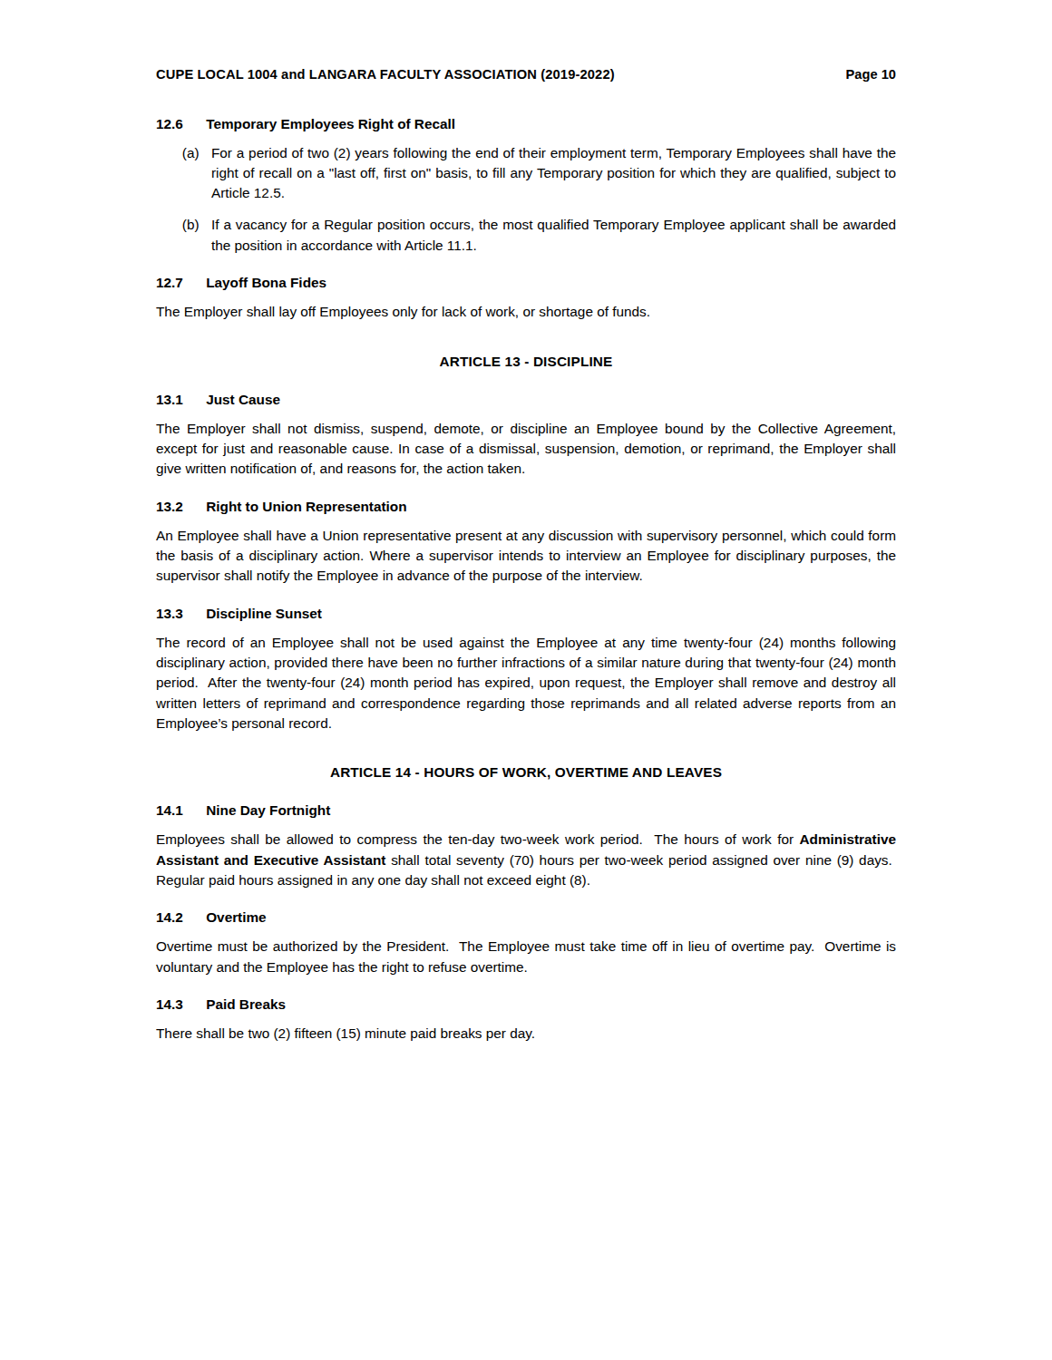CUPE LOCAL 1004 and LANGARA FACULTY ASSOCIATION (2019-2022) Page 10
12.6 Temporary Employees Right of Recall
(a) For a period of two (2) years following the end of their employment term, Temporary Employees shall have the right of recall on a "last off, first on" basis, to fill any Temporary position for which they are qualified, subject to Article 12.5.
(b) If a vacancy for a Regular position occurs, the most qualified Temporary Employee applicant shall be awarded the position in accordance with Article 11.1.
12.7 Layoff Bona Fides
The Employer shall lay off Employees only for lack of work, or shortage of funds.
ARTICLE 13 - DISCIPLINE
13.1 Just Cause
The Employer shall not dismiss, suspend, demote, or discipline an Employee bound by the Collective Agreement, except for just and reasonable cause. In case of a dismissal, suspension, demotion, or reprimand, the Employer shall give written notification of, and reasons for, the action taken.
13.2 Right to Union Representation
An Employee shall have a Union representative present at any discussion with supervisory personnel, which could form the basis of a disciplinary action. Where a supervisor intends to interview an Employee for disciplinary purposes, the supervisor shall notify the Employee in advance of the purpose of the interview.
13.3 Discipline Sunset
The record of an Employee shall not be used against the Employee at any time twenty-four (24) months following disciplinary action, provided there have been no further infractions of a similar nature during that twenty-four (24) month period. After the twenty-four (24) month period has expired, upon request, the Employer shall remove and destroy all written letters of reprimand and correspondence regarding those reprimands and all related adverse reports from an Employee’s personal record.
ARTICLE 14 - HOURS OF WORK, OVERTIME AND LEAVES
14.1 Nine Day Fortnight
Employees shall be allowed to compress the ten-day two-week work period. The hours of work for Administrative Assistant and Executive Assistant shall total seventy (70) hours per two-week period assigned over nine (9) days. Regular paid hours assigned in any one day shall not exceed eight (8).
14.2 Overtime
Overtime must be authorized by the President. The Employee must take time off in lieu of overtime pay. Overtime is voluntary and the Employee has the right to refuse overtime.
14.3 Paid Breaks
There shall be two (2) fifteen (15) minute paid breaks per day.